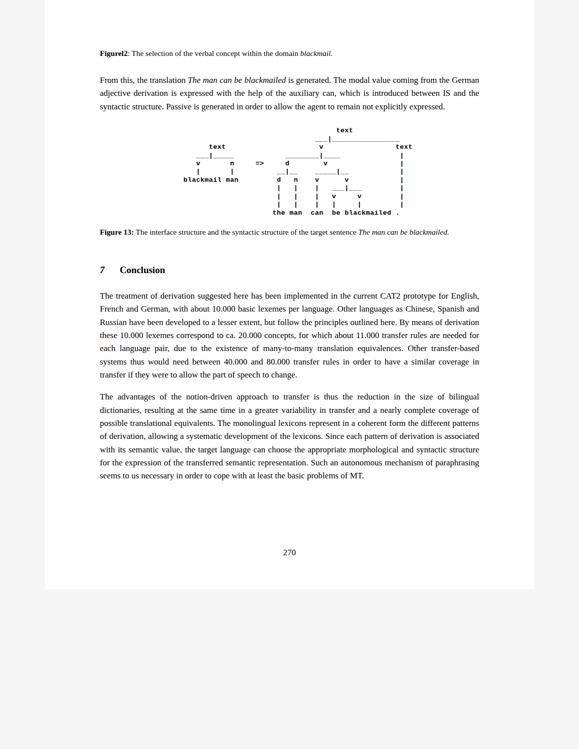Figurel2: The selection of the verbal concept within the domain blackmail.
From this, the translation The man can be blackmailed is generated. The modal value coming from the German adjective derivation is expressed with the help of the auxiliary can, which is introduced between IS and the syntactic structure. Passive is generated in order to allow the agent to remain not explicitly expressed.
                                        text
                                   ___|________________
          text                      v                 text
       ___|_____            ________|____              |
       v       n     =>     d        v                 |
       |       |          __|__    _____|__            |
    blackmail man         d   n    v      v            |
                          |   |    |   ___|___         |
                          |   |    |   v     v         |
                          |   |    |   |     |         |
                         the man  can  be blackmailed .
Figure 13: The interface structure and the syntactic structure of the target sentence The man can be blackmailed.
7 Conclusion
The treatment of derivation suggested here has been implemented in the current CAT2 prototype for English, French and German, with about 10.000 basic lexemes per language. Other languages as Chinese, Spanish and Russian have been developed to a lesser extent, but follow the principles outlined here. By means of derivation these 10.000 lexemes correspond to ca. 20.000 concepts, for which about 11.000 transfer rules are needed for each language pair, due to the existence of many-to-many translation equivalences. Other transfer-based systems thus would need between 40.000 and 80.000 transfer rules in order to have a similar coverage in transfer if they were to allow the part of speech to change.
The advantages of the notion-driven approach to transfer is thus the reduction in the size of bilingual dictionaries, resulting at the same time in a greater variability in transfer and a nearly complete coverage of possible translational equivalents. The monolingual lexicons represent in a coherent form the different patterns of derivation, allowing a systematic development of the lexicons. Since each pattern of derivation is associated with its semantic value, the target language can choose the appropriate morphological and syntactic structure for the expression of the transferred semantic representation. Such an autonomous mechanism of paraphrasing seems to us necessary in order to cope with at least the basic problems of MT.
270